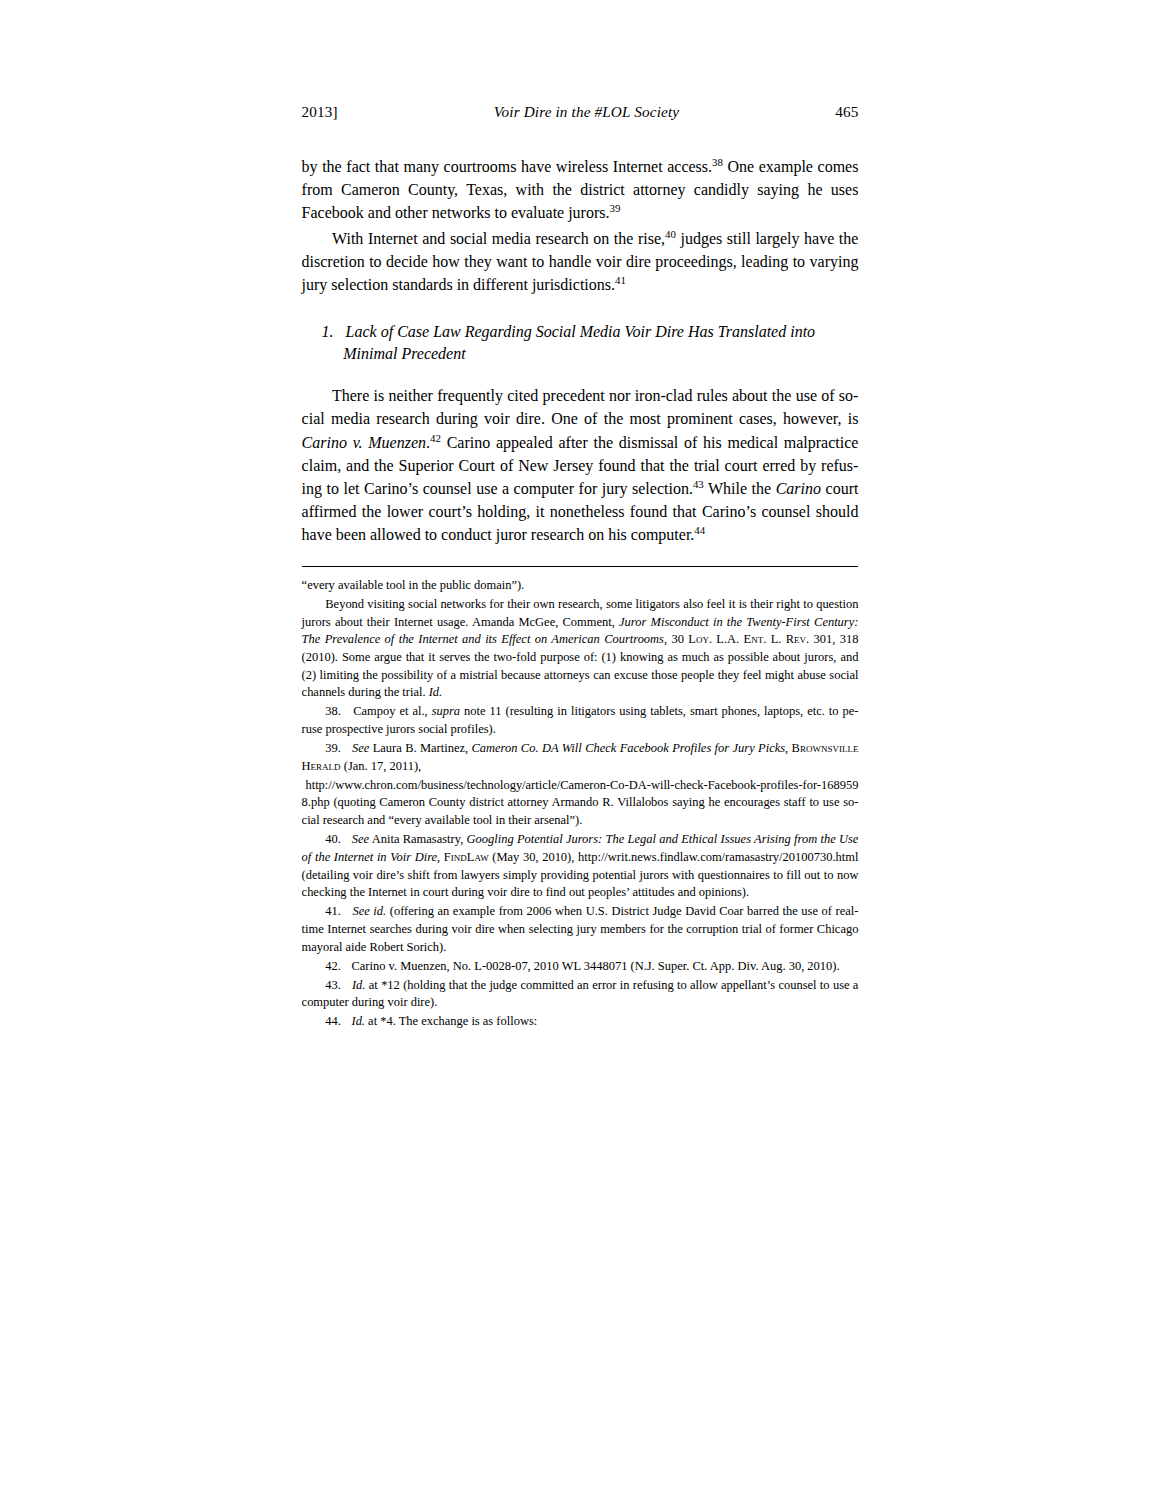2013] Voir Dire in the #LOL Society 465
by the fact that many courtrooms have wireless Internet access.38 One example comes from Cameron County, Texas, with the district attorney candidly saying he uses Facebook and other networks to evaluate jurors.39
With Internet and social media research on the rise,40 judges still largely have the discretion to decide how they want to handle voir dire proceedings, leading to varying jury selection standards in different jurisdictions.41
1. Lack of Case Law Regarding Social Media Voir Dire Has Translated into Minimal Precedent
There is neither frequently cited precedent nor iron-clad rules about the use of social media research during voir dire. One of the most prominent cases, however, is Carino v. Muenzen.42 Carino appealed after the dismissal of his medical malpractice claim, and the Superior Court of New Jersey found that the trial court erred by refusing to let Carino’s counsel use a computer for jury selection.43 While the Carino court affirmed the lower court’s holding, it nonetheless found that Carino’s counsel should have been allowed to conduct juror research on his computer.44
“every available tool in the public domain”).
Beyond visiting social networks for their own research, some litigators also feel it is their right to question jurors about their Internet usage. Amanda McGee, Comment, Juror Misconduct in the Twenty-First Century: The Prevalence of the Internet and its Effect on American Courtrooms, 30 Loy. L.A. Ent. L. Rev. 301, 318 (2010). Some argue that it serves the two-fold purpose of: (1) knowing as much as possible about jurors, and (2) limiting the possibility of a mistrial because attorneys can excuse those people they feel might abuse social channels during the trial. Id.
38. Campoy et al., supra note 11 (resulting in litigators using tablets, smart phones, laptops, etc. to peruse prospective jurors social profiles).
39. See Laura B. Martinez, Cameron Co. DA Will Check Facebook Profiles for Jury Picks, Brownsville Herald (Jan. 17, 2011),
http://www.chron.com/business/technology/article/Cameron-Co-DA-will-check-Facebook-profiles-for-1689598.php (quoting Cameron County district attorney Armando R. Villalobos saying he encourages staff to use social research and “every available tool in their arsenal”).
40. See Anita Ramasastry, Googling Potential Jurors: The Legal and Ethical Issues Arising from the Use of the Internet in Voir Dire, FindLaw (May 30, 2010), http://writ.news.findlaw.com/ramasastry/20100730.html (detailing voir dire’s shift from lawyers simply providing potential jurors with questionnaires to fill out to now checking the Internet in court during voir dire to find out peoples’ attitudes and opinions).
41. See id. (offering an example from 2006 when U.S. District Judge David Coar barred the use of real-time Internet searches during voir dire when selecting jury members for the corruption trial of former Chicago mayoral aide Robert Sorich).
42. Carino v. Muenzen, No. L-0028-07, 2010 WL 3448071 (N.J. Super. Ct. App. Div. Aug. 30, 2010).
43. Id. at *12 (holding that the judge committed an error in refusing to allow appellant’s counsel to use a computer during voir dire).
44. Id. at *4. The exchange is as follows: